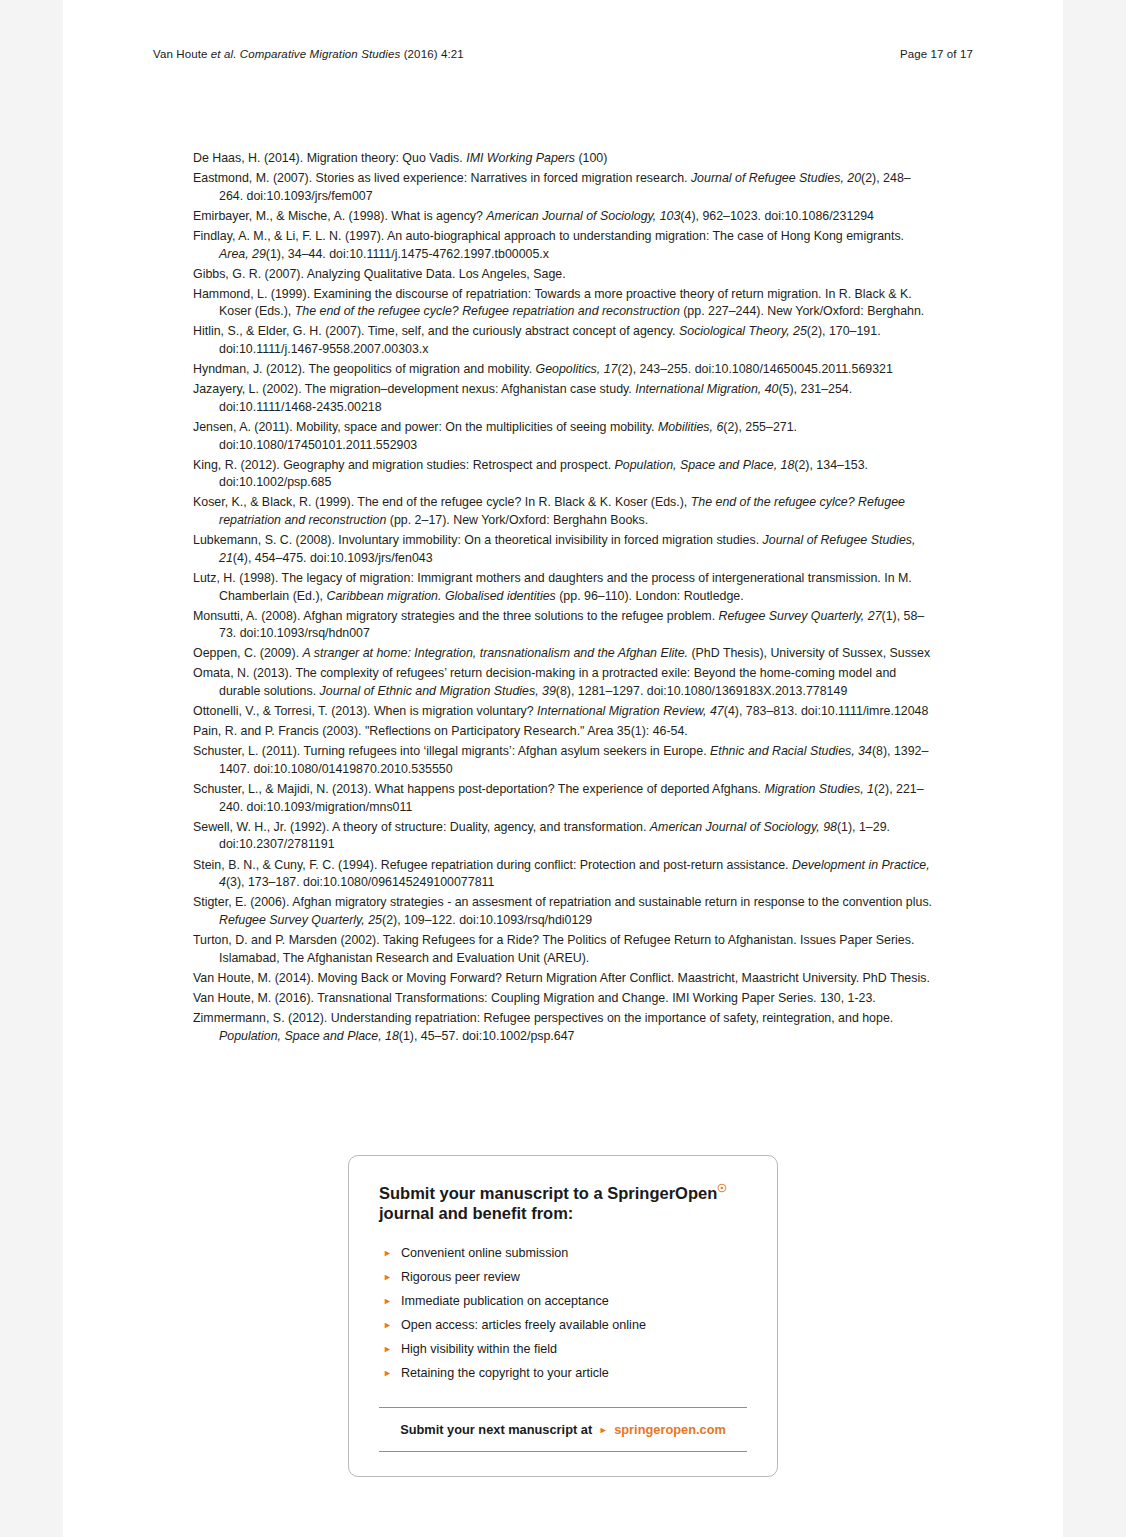Van Houte et al. Comparative Migration Studies (2016) 4:21
Page 17 of 17
De Haas, H. (2014). Migration theory: Quo Vadis. IMI Working Papers (100)
Eastmond, M. (2007). Stories as lived experience: Narratives in forced migration research. Journal of Refugee Studies, 20(2), 248–264. doi:10.1093/jrs/fem007
Emirbayer, M., & Mische, A. (1998). What is agency? American Journal of Sociology, 103(4), 962–1023. doi:10.1086/231294
Findlay, A. M., & Li, F. L. N. (1997). An auto-biographical approach to understanding migration: The case of Hong Kong emigrants. Area, 29(1), 34–44. doi:10.1111/j.1475-4762.1997.tb00005.x
Gibbs, G. R. (2007). Analyzing Qualitative Data. Los Angeles, Sage.
Hammond, L. (1999). Examining the discourse of repatriation: Towards a more proactive theory of return migration. In R. Black & K. Koser (Eds.), The end of the refugee cycle? Refugee repatriation and reconstruction (pp. 227–244). New York/Oxford: Berghahn.
Hitlin, S., & Elder, G. H. (2007). Time, self, and the curiously abstract concept of agency. Sociological Theory, 25(2), 170–191. doi:10.1111/j.1467-9558.2007.00303.x
Hyndman, J. (2012). The geopolitics of migration and mobility. Geopolitics, 17(2), 243–255. doi:10.1080/14650045.2011.569321
Jazayery, L. (2002). The migration–development nexus: Afghanistan case study. International Migration, 40(5), 231–254. doi:10.1111/1468-2435.00218
Jensen, A. (2011). Mobility, space and power: On the multiplicities of seeing mobility. Mobilities, 6(2), 255–271. doi:10.1080/17450101.2011.552903
King, R. (2012). Geography and migration studies: Retrospect and prospect. Population, Space and Place, 18(2), 134–153. doi:10.1002/psp.685
Koser, K., & Black, R. (1999). The end of the refugee cycle? In R. Black & K. Koser (Eds.), The end of the refugee cylce? Refugee repatriation and reconstruction (pp. 2–17). New York/Oxford: Berghahn Books.
Lubkemann, S. C. (2008). Involuntary immobility: On a theoretical invisibility in forced migration studies. Journal of Refugee Studies, 21(4), 454–475. doi:10.1093/jrs/fen043
Lutz, H. (1998). The legacy of migration: Immigrant mothers and daughters and the process of intergenerational transmission. In M. Chamberlain (Ed.), Caribbean migration. Globalised identities (pp. 96–110). London: Routledge.
Monsutti, A. (2008). Afghan migratory strategies and the three solutions to the refugee problem. Refugee Survey Quarterly, 27(1), 58–73. doi:10.1093/rsq/hdn007
Oeppen, C. (2009). A stranger at home: Integration, transnationalism and the Afghan Elite. (PhD Thesis), University of Sussex, Sussex
Omata, N. (2013). The complexity of refugees’ return decision-making in a protracted exile: Beyond the home-coming model and durable solutions. Journal of Ethnic and Migration Studies, 39(8), 1281–1297. doi:10.1080/1369183X.2013.778149
Ottonelli, V., & Torresi, T. (2013). When is migration voluntary? International Migration Review, 47(4), 783–813. doi:10.1111/imre.12048
Pain, R. and P. Francis (2003). "Reflections on Participatory Research." Area 35(1): 46-54.
Schuster, L. (2011). Turning refugees into ‘illegal migrants’: Afghan asylum seekers in Europe. Ethnic and Racial Studies, 34(8), 1392–1407. doi:10.1080/01419870.2010.535550
Schuster, L., & Majidi, N. (2013). What happens post-deportation? The experience of deported Afghans. Migration Studies, 1(2), 221–240. doi:10.1093/migration/mns011
Sewell, W. H., Jr. (1992). A theory of structure: Duality, agency, and transformation. American Journal of Sociology, 98(1), 1–29. doi:10.2307/2781191
Stein, B. N., & Cuny, F. C. (1994). Refugee repatriation during conflict: Protection and post-return assistance. Development in Practice, 4(3), 173–187. doi:10.1080/096145249100077811
Stigter, E. (2006). Afghan migratory strategies - an assesment of repatriation and sustainable return in response to the convention plus. Refugee Survey Quarterly, 25(2), 109–122. doi:10.1093/rsq/hdi0129
Turton, D. and P. Marsden (2002). Taking Refugees for a Ride? The Politics of Refugee Return to Afghanistan. Issues Paper Series. Islamabad, The Afghanistan Research and Evaluation Unit (AREU).
Van Houte, M. (2014). Moving Back or Moving Forward? Return Migration After Conflict. Maastricht, Maastricht University. PhD Thesis.
Van Houte, M. (2016). Transnational Transformations: Coupling Migration and Change. IMI Working Paper Series. 130, 1-23.
Zimmermann, S. (2012). Understanding repatriation: Refugee perspectives on the importance of safety, reintegration, and hope. Population, Space and Place, 18(1), 45–57. doi:10.1002/psp.647
Submit your manuscript to a SpringerOpen☉
journal and benefit from:
Convenient online submission
Rigorous peer review
Immediate publication on acceptance
Open access: articles freely available online
High visibility within the field
Retaining the copyright to your article
Submit your next manuscript at ► springeropen.com